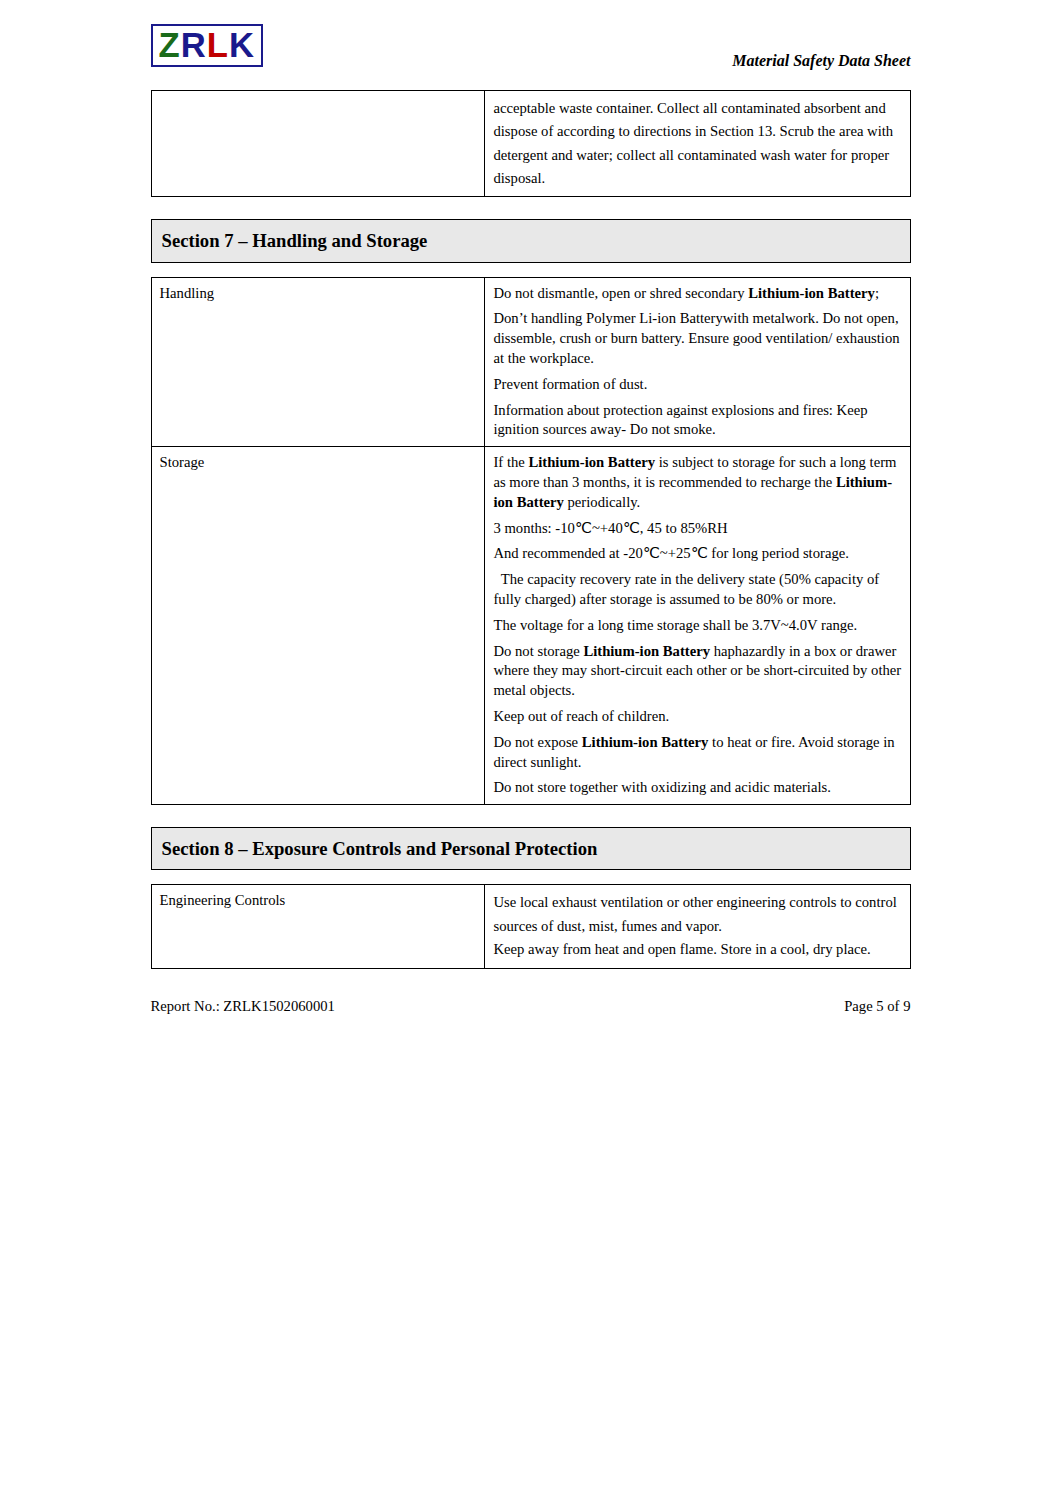ZRLK
Material Safety Data Sheet
| | acceptable waste container. Collect all contaminated absorbent and dispose of according to directions in Section 13. Scrub the area with detergent and water; collect all contaminated wash water for proper disposal. |
Section 7 – Handling and Storage
| Handling | Do not dismantle, open or shred secondary Lithium-ion Battery ; Don’t handling Polymer Li-ion Batterywith metalwork. Do not open, dissemble, crush or burn battery. Ensure good ventilation/ exhaustion at the workplace. Prevent formation of dust. Information about protection against explosions and fires: Keep ignition sources away- Do not smoke. |
| Storage | If the Lithium-ion Battery is subject to storage for such a long term as more than 3 months, it is recommended to recharge the Lithium-ion Battery periodically. 3 months: -10℃~+40℃, 45 to 85%RH And recommended at -20℃~+25℃ for long period storage. The capacity recovery rate in the delivery state (50% capacity of fully charged) after storage is assumed to be 80% or more. The voltage for a long time storage shall be 3.7V~4.0V range. Do not storage Lithium-ion Battery haphazardly in a box or drawer where they may short-circuit each other or be short-circuited by other metal objects. Keep out of reach of children. Do not expose Lithium-ion Battery to heat or fire. Avoid storage in direct sunlight. Do not store together with oxidizing and acidic materials. |
Section 8 – Exposure Controls and Personal Protection
| Engineering Controls | Use local exhaust ventilation or other engineering controls to control sources of dust, mist, fumes and vapor. Keep away from heat and open flame. Store in a cool, dry place. |
Report No.: ZRLK1502060001
Page 5 of 9